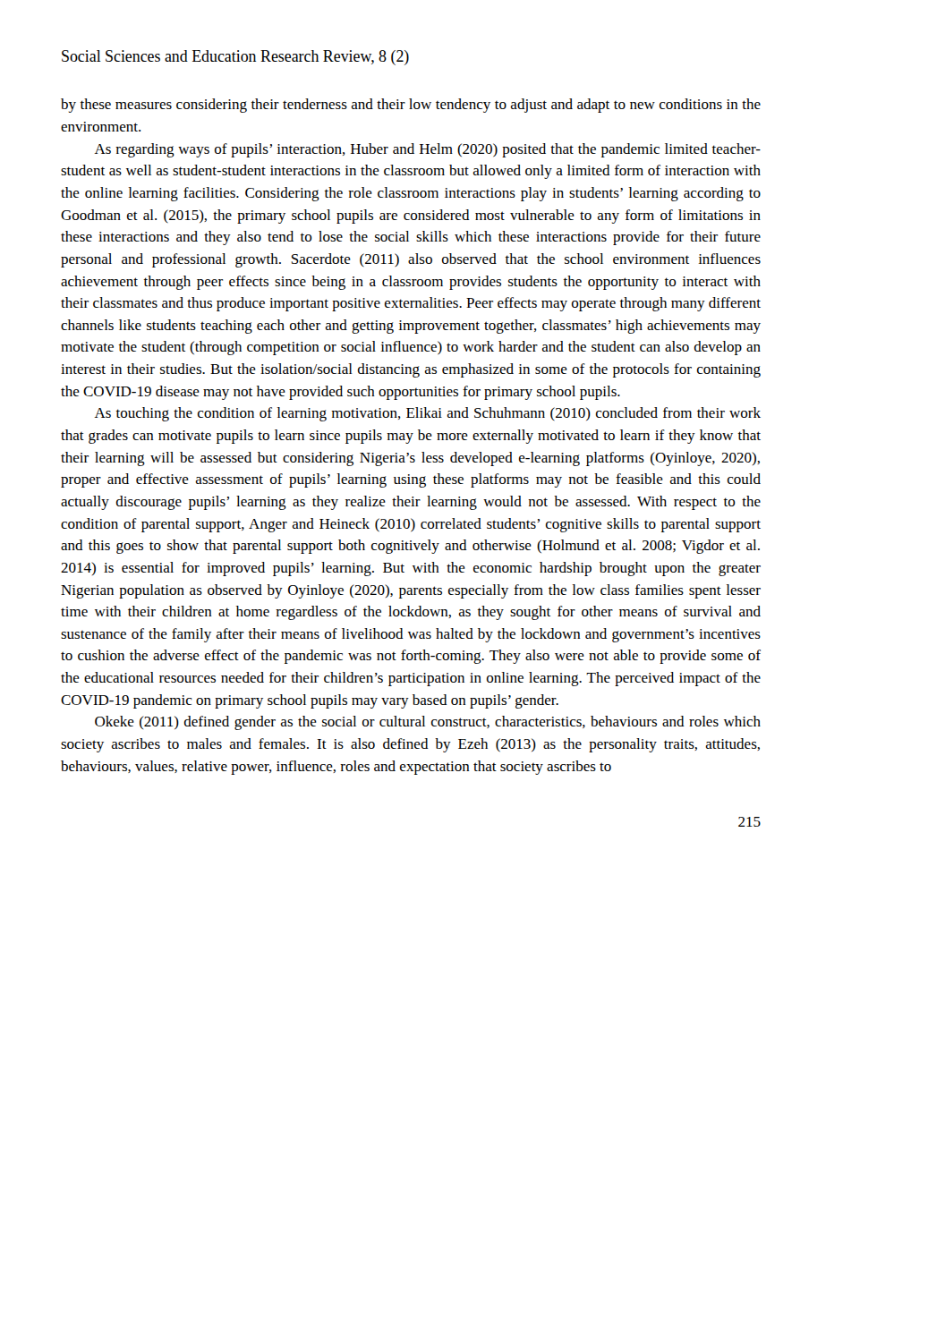Social Sciences and Education Research Review, 8 (2)
by these measures considering their tenderness and their low tendency to adjust and adapt to new conditions in the environment.
As regarding ways of pupils’ interaction, Huber and Helm (2020) posited that the pandemic limited teacher-student as well as student-student interactions in the classroom but allowed only a limited form of interaction with the online learning facilities. Considering the role classroom interactions play in students’ learning according to Goodman et al. (2015), the primary school pupils are considered most vulnerable to any form of limitations in these interactions and they also tend to lose the social skills which these interactions provide for their future personal and professional growth. Sacerdote (2011) also observed that the school environment influences achievement through peer effects since being in a classroom provides students the opportunity to interact with their classmates and thus produce important positive externalities. Peer effects may operate through many different channels like students teaching each other and getting improvement together, classmates’ high achievements may motivate the student (through competition or social influence) to work harder and the student can also develop an interest in their studies. But the isolation/social distancing as emphasized in some of the protocols for containing the COVID-19 disease may not have provided such opportunities for primary school pupils.
As touching the condition of learning motivation, Elikai and Schuhmann (2010) concluded from their work that grades can motivate pupils to learn since pupils may be more externally motivated to learn if they know that their learning will be assessed but considering Nigeria’s less developed e-learning platforms (Oyinloye, 2020), proper and effective assessment of pupils’ learning using these platforms may not be feasible and this could actually discourage pupils’ learning as they realize their learning would not be assessed. With respect to the condition of parental support, Anger and Heineck (2010) correlated students’ cognitive skills to parental support and this goes to show that parental support both cognitively and otherwise (Holmund et al. 2008; Vigdor et al. 2014) is essential for improved pupils’ learning. But with the economic hardship brought upon the greater Nigerian population as observed by Oyinloye (2020), parents especially from the low class families spent lesser time with their children at home regardless of the lockdown, as they sought for other means of survival and sustenance of the family after their means of livelihood was halted by the lockdown and government’s incentives to cushion the adverse effect of the pandemic was not forth-coming. They also were not able to provide some of the educational resources needed for their children’s participation in online learning. The perceived impact of the COVID-19 pandemic on primary school pupils may vary based on pupils’ gender.
Okeke (2011) defined gender as the social or cultural construct, characteristics, behaviours and roles which society ascribes to males and females. It is also defined by Ezeh (2013) as the personality traits, attitudes, behaviours, values, relative power, influence, roles and expectation that society ascribes to
215